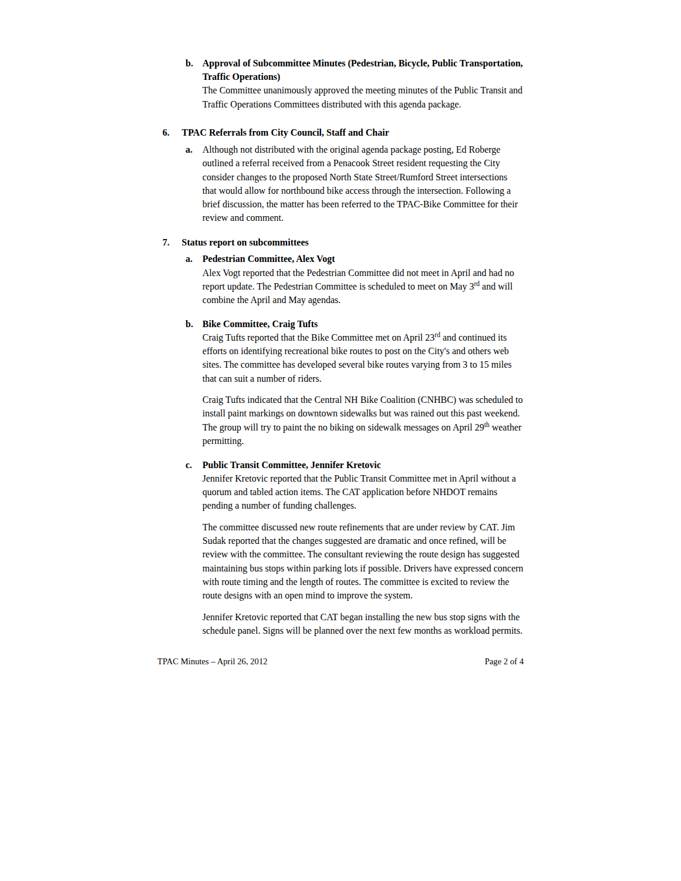b. Approval of Subcommittee Minutes (Pedestrian, Bicycle, Public Transportation, Traffic Operations)
The Committee unanimously approved the meeting minutes of the Public Transit and Traffic Operations Committees distributed with this agenda package.
6. TPAC Referrals from City Council, Staff and Chair
a.
Although not distributed with the original agenda package posting, Ed Roberge outlined a referral received from a Penacook Street resident requesting the City consider changes to the proposed North State Street/Rumford Street intersections that would allow for northbound bike access through the intersection. Following a brief discussion, the matter has been referred to the TPAC-Bike Committee for their review and comment.
7. Status report on subcommittees
a. Pedestrian Committee, Alex Vogt
Alex Vogt reported that the Pedestrian Committee did not meet in April and had no report update. The Pedestrian Committee is scheduled to meet on May 3rd and will combine the April and May agendas.
b. Bike Committee, Craig Tufts
Craig Tufts reported that the Bike Committee met on April 23rd and continued its efforts on identifying recreational bike routes to post on the City's and others web sites. The committee has developed several bike routes varying from 3 to 15 miles that can suit a number of riders.
Craig Tufts indicated that the Central NH Bike Coalition (CNHBC) was scheduled to install paint markings on downtown sidewalks but was rained out this past weekend. The group will try to paint the no biking on sidewalk messages on April 29th weather permitting.
c. Public Transit Committee, Jennifer Kretovic
Jennifer Kretovic reported that the Public Transit Committee met in April without a quorum and tabled action items. The CAT application before NHDOT remains pending a number of funding challenges.
The committee discussed new route refinements that are under review by CAT. Jim Sudak reported that the changes suggested are dramatic and once refined, will be review with the committee. The consultant reviewing the route design has suggested maintaining bus stops within parking lots if possible. Drivers have expressed concern with route timing and the length of routes. The committee is excited to review the route designs with an open mind to improve the system.
Jennifer Kretovic reported that CAT began installing the new bus stop signs with the schedule panel. Signs will be planned over the next few months as workload permits.
TPAC Minutes – April 26, 2012 Page 2 of 4